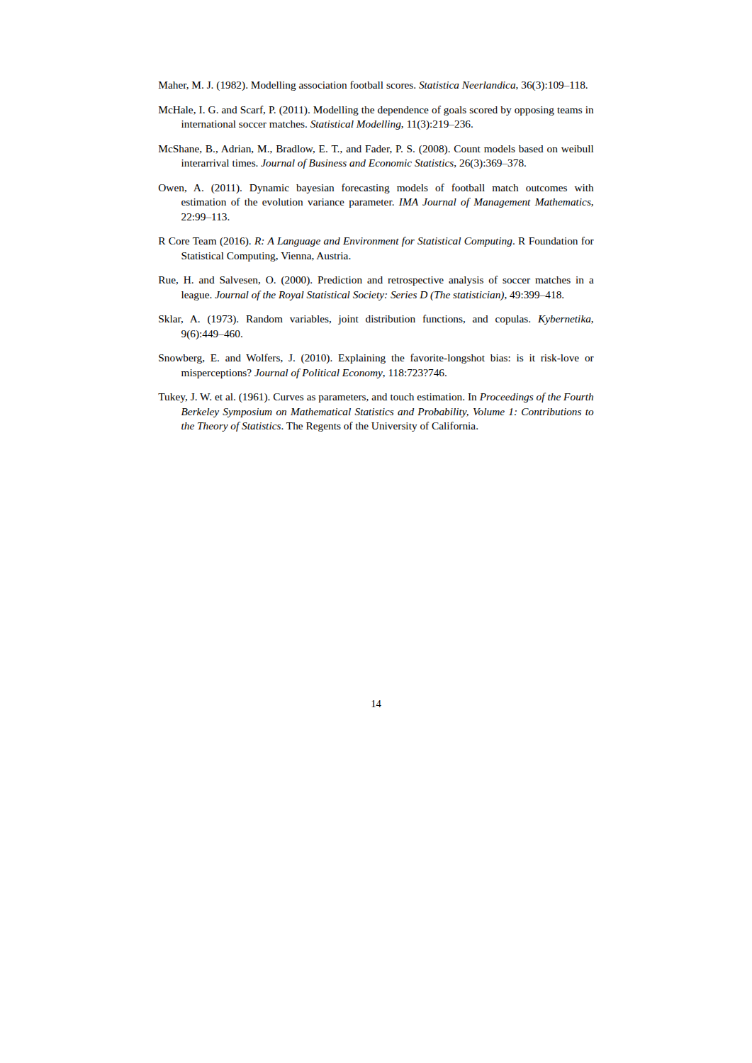Maher, M. J. (1982). Modelling association football scores. Statistica Neerlandica, 36(3):109–118.
McHale, I. G. and Scarf, P. (2011). Modelling the dependence of goals scored by opposing teams in international soccer matches. Statistical Modelling, 11(3):219–236.
McShane, B., Adrian, M., Bradlow, E. T., and Fader, P. S. (2008). Count models based on weibull interarrival times. Journal of Business and Economic Statistics, 26(3):369–378.
Owen, A. (2011). Dynamic bayesian forecasting models of football match outcomes with estimation of the evolution variance parameter. IMA Journal of Management Mathematics, 22:99–113.
R Core Team (2016). R: A Language and Environment for Statistical Computing. R Foundation for Statistical Computing, Vienna, Austria.
Rue, H. and Salvesen, O. (2000). Prediction and retrospective analysis of soccer matches in a league. Journal of the Royal Statistical Society: Series D (The statistician), 49:399–418.
Sklar, A. (1973). Random variables, joint distribution functions, and copulas. Kybernetika, 9(6):449–460.
Snowberg, E. and Wolfers, J. (2010). Explaining the favorite-longshot bias: is it risk-love or misperceptions? Journal of Political Economy, 118:723?746.
Tukey, J. W. et al. (1961). Curves as parameters, and touch estimation. In Proceedings of the Fourth Berkeley Symposium on Mathematical Statistics and Probability, Volume 1: Contributions to the Theory of Statistics. The Regents of the University of California.
14